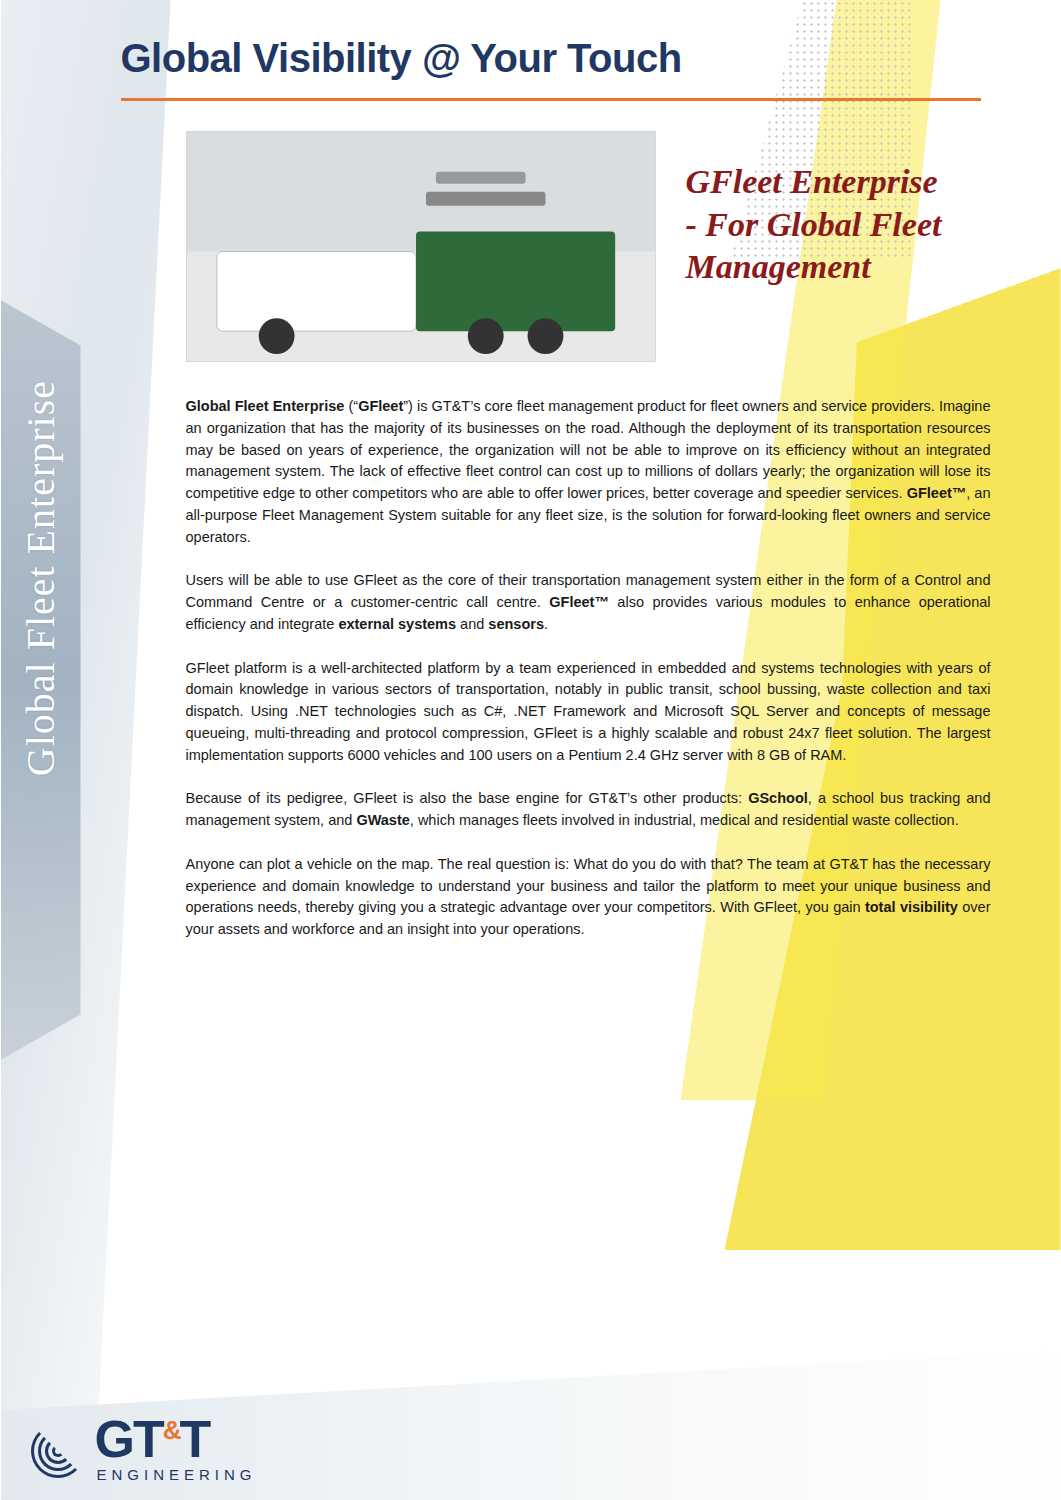Global Fleet Enterprise
Global Visibility @ Your Touch
GFleet Enterprise
- For Global Fleet
Management
Global Fleet Enterprise (“GFleet”) is GT&T’s core fleet management product for fleet owners and service providers. Imagine an organization that has the majority of its businesses on the road. Although the deployment of its transportation resources may be based on years of experience, the organization will not be able to improve on its efficiency without an integrated management system. The lack of effective fleet control can cost up to millions of dollars yearly; the organization will lose its competitive edge to other competitors who are able to offer lower prices, better coverage and speedier services. GFleet™, an all-purpose Fleet Management System suitable for any fleet size, is the solution for forward-looking fleet owners and service operators.
Users will be able to use GFleet as the core of their transportation management system either in the form of a Control and Command Centre or a customer-centric call centre. GFleet™ also provides various modules to enhance operational efficiency and integrate external systems and sensors.
GFleet platform is a well-architected platform by a team experienced in embedded and systems technologies with years of domain knowledge in various sectors of transportation, notably in public transit, school bussing, waste collection and taxi dispatch. Using .NET technologies such as C#, .NET Framework and Microsoft SQL Server and concepts of message queueing, multi-threading and protocol compression, GFleet is a highly scalable and robust 24x7 fleet solution. The largest implementation supports 6000 vehicles and 100 users on a Pentium 2.4 GHz server with 8 GB of RAM.
Because of its pedigree, GFleet is also the base engine for GT&T’s other products: GSchool, a school bus tracking and management system, and GWaste, which manages fleets involved in industrial, medical and residential waste collection.
Anyone can plot a vehicle on the map. The real question is: What do you do with that? The team at GT&T has the necessary experience and domain knowledge to understand your business and tailor the platform to meet your unique business and operations needs, thereby giving you a strategic advantage over your competitors. With GFleet, you gain total visibility over your assets and workforce and an insight into your operations.
GT&T
ENGINEERING